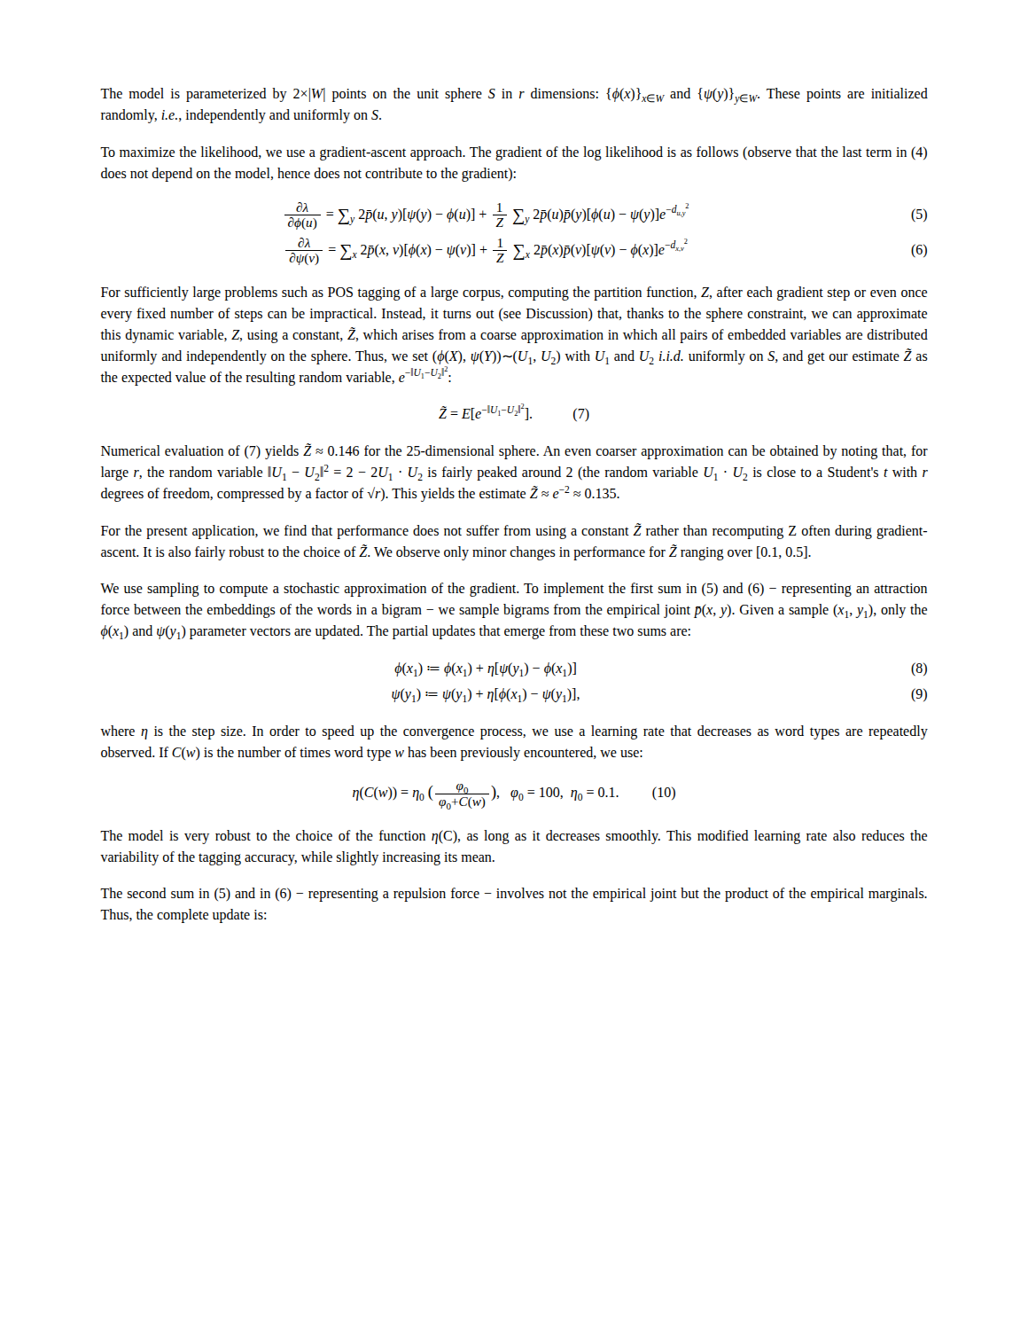The model is parameterized by 2×|W| points on the unit sphere S in r dimensions: {ϕ(x)}x∈W and {ψ(y)}y∈W. These points are initialized randomly, i.e., independently and uniformly on S.
To maximize the likelihood, we use a gradient-ascent approach. The gradient of the log likelihood is as follows (observe that the last term in (4) does not depend on the model, hence does not contribute to the gradient):
∂λ∂ϕ(u) = ∑y 2p̄(u, y)[ψ(y) − ϕ(u)] + 1 Z ∑y 2p̄(u)p̄(y)[ϕ(u) − ψ(y)]e−du,y2
(5)
∂λ∂ψ(v) = ∑x 2p̄(x, v)[ϕ(x) − ψ(v)] + 1 Z ∑x 2p̄(x)p̄(v)[ψ(v) − ϕ(x)]e−dx,v2
(6)
For sufficiently large problems such as POS tagging of a large corpus, computing the partition function, Z, after each gradient step or even once every fixed number of steps can be impractical. Instead, it turns out (see Discussion) that, thanks to the sphere constraint, we can approximate this dynamic variable, Z, using a constant, Z̃, which arises from a coarse approximation in which all pairs of embedded variables are distributed uniformly and independently on the sphere. Thus, we set (ϕ(X), ψ(Y))∼(U1, U2) with U1 and U2 i.i.d. uniformly on S, and get our estimate Z̃ as the expected value of the resulting random variable, e−‖U1−U2‖2:
Z̃ = E[e−‖U1−U2‖2].
(7)
Numerical evaluation of (7) yields Z̃ ≈ 0.146 for the 25-dimensional sphere. An even coarser approximation can be obtained by noting that, for large r, the random variable ‖U1 − U2‖2 = 2 − 2U1 · U2 is fairly peaked around 2 (the random variable U1 · U2 is close to a Student's t with r degrees of freedom, compressed by a factor of √r). This yields the estimate Z̃ ≈ e−2 ≈ 0.135.
For the present application, we find that performance does not suffer from using a constant Z̃ rather than recomputing Z often during gradient-ascent. It is also fairly robust to the choice of Z̃. We observe only minor changes in performance for Z̃ ranging over [0.1, 0.5].
We use sampling to compute a stochastic approximation of the gradient. To implement the first sum in (5) and (6) − representing an attraction force between the embeddings of the words in a bigram − we sample bigrams from the empirical joint p̄(x, y). Given a sample (x1, y1), only the ϕ(x1) and ψ(y1) parameter vectors are updated. The partial updates that emerge from these two sums are:
ϕ(x1) ≔ ϕ(x1) + η[ψ(y1) − ϕ(x1)]
(8)
ψ(y1) ≔ ψ(y1) + η[ϕ(x1) − ψ(y1)],
(9)
where η is the step size. In order to speed up the convergence process, we use a learning rate that decreases as word types are repeatedly observed. If C(w) is the number of times word type w has been previously encountered, we use:
η(C(w)) = η0 (φ0 φ0+C(w)), φ0 = 100, η0 = 0.1.
(10)
The model is very robust to the choice of the function η(C), as long as it decreases smoothly. This modified learning rate also reduces the variability of the tagging accuracy, while slightly increasing its mean.
The second sum in (5) and in (6) − representing a repulsion force − involves not the empirical joint but the product of the empirical marginals. Thus, the complete update is: